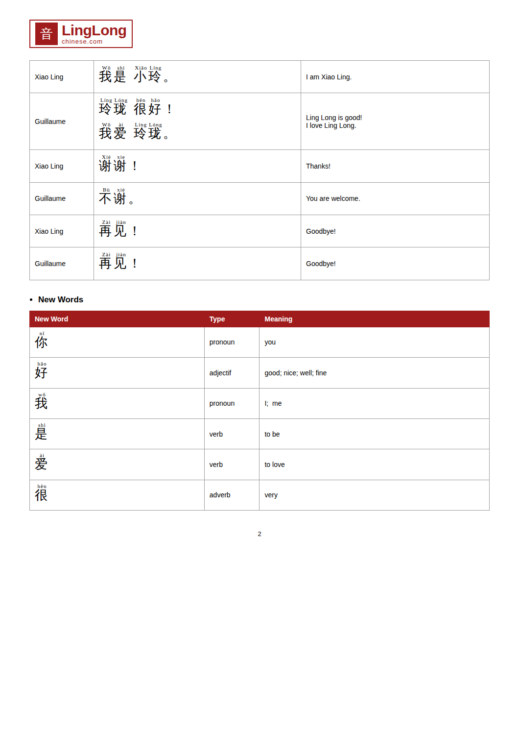音
LingLong
chinese.com
| Xiao Ling | 我 是 小 玲 。 | I am Xiao Ling. |
| Guillaume | 玲 珑 很 好 ！ 我 爱 玲 珑 。 | Ling Long is good! I love Ling Long. |
| Xiao Ling | 谢 谢 ！ | Thanks! |
| Guillaume | 不 谢 。 | You are welcome. |
| Xiao Ling | 再 见 ！ | Goodbye! |
| Guillaume | 再 见 ！ | Goodbye! |
New Words
| New Word | Type | Meaning |
| --- | --- | --- |
| 你 | pronoun | you |
| 好 | adjectif | good; nice; well; fine |
| 我 | pronoun | I; me |
| 是 | verb | to be |
| 爱 | verb | to love |
| 很 | adverb | very |
2